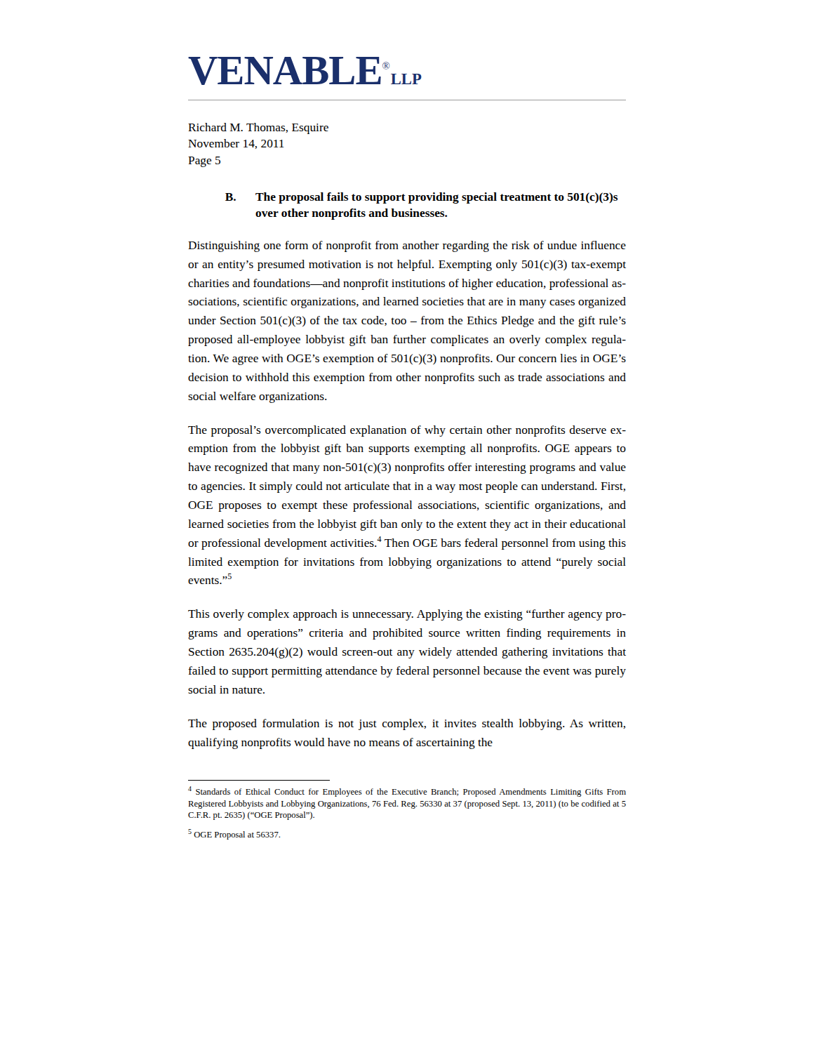VENABLE®LLP
Richard M. Thomas, Esquire
November 14, 2011
Page 5
B. The proposal fails to support providing special treatment to 501(c)(3)s over other nonprofits and businesses.
Distinguishing one form of nonprofit from another regarding the risk of undue influence or an entity’s presumed motivation is not helpful. Exempting only 501(c)(3) tax-exempt charities and foundations—and nonprofit institutions of higher education, professional associations, scientific organizations, and learned societies that are in many cases organized under Section 501(c)(3) of the tax code, too – from the Ethics Pledge and the gift rule’s proposed all-employee lobbyist gift ban further complicates an overly complex regulation. We agree with OGE’s exemption of 501(c)(3) nonprofits. Our concern lies in OGE’s decision to withhold this exemption from other nonprofits such as trade associations and social welfare organizations.
The proposal’s overcomplicated explanation of why certain other nonprofits deserve exemption from the lobbyist gift ban supports exempting all nonprofits. OGE appears to have recognized that many non-501(c)(3) nonprofits offer interesting programs and value to agencies. It simply could not articulate that in a way most people can understand. First, OGE proposes to exempt these professional associations, scientific organizations, and learned societies from the lobbyist gift ban only to the extent they act in their educational or professional development activities.4 Then OGE bars federal personnel from using this limited exemption for invitations from lobbying organizations to attend “purely social events.”5
This overly complex approach is unnecessary. Applying the existing “further agency programs and operations” criteria and prohibited source written finding requirements in Section 2635.204(g)(2) would screen-out any widely attended gathering invitations that failed to support permitting attendance by federal personnel because the event was purely social in nature.
The proposed formulation is not just complex, it invites stealth lobbying. As written, qualifying nonprofits would have no means of ascertaining the
4 Standards of Ethical Conduct for Employees of the Executive Branch; Proposed Amendments Limiting Gifts From Registered Lobbyists and Lobbying Organizations, 76 Fed. Reg. 56330 at 37 (proposed Sept. 13, 2011) (to be codified at 5 C.F.R. pt. 2635) (“OGE Proposal”).
5 OGE Proposal at 56337.